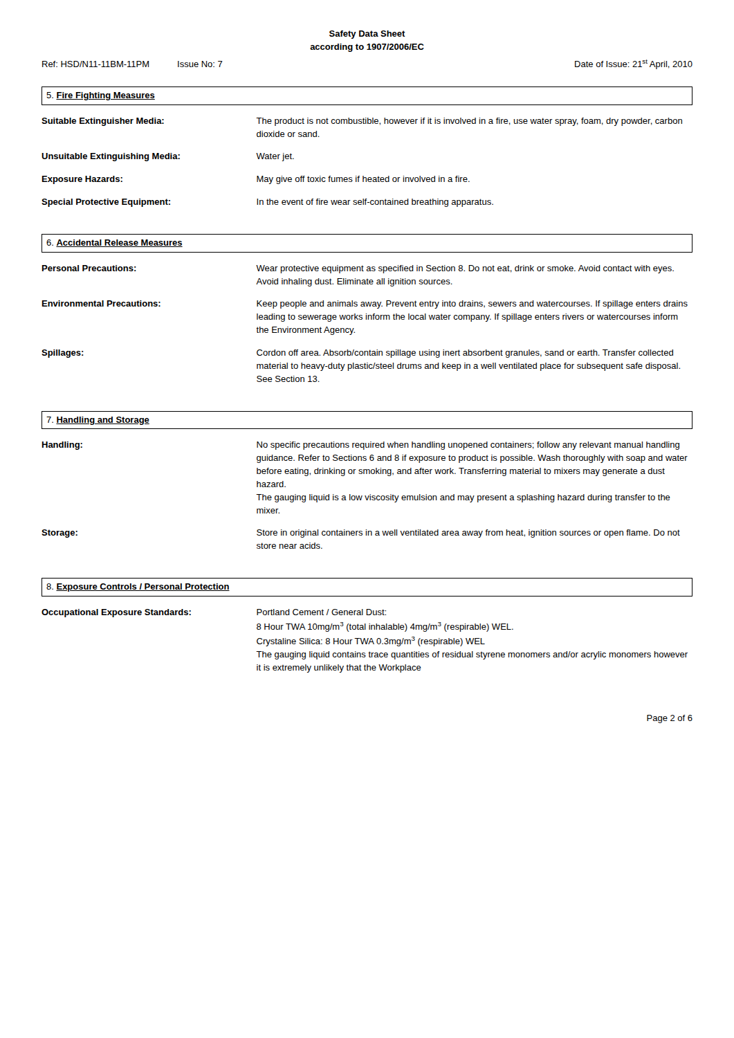Safety Data Sheet according to 1907/2006/EC
Ref: HSD/N11-11BM-11PM
Issue No: 7
Date of Issue: 21st April, 2010
5. Fire Fighting Measures
| Suitable Extinguisher Media: | The product is not combustible, however if it is involved in a fire, use water spray, foam, dry powder, carbon dioxide or sand. |
| Unsuitable Extinguishing Media: | Water jet. |
| Exposure Hazards: | May give off toxic fumes if heated or involved in a fire. |
| Special Protective Equipment: | In the event of fire wear self-contained breathing apparatus. |
6. Accidental Release Measures
| Personal Precautions: | Wear protective equipment as specified in Section 8. Do not eat, drink or smoke. Avoid contact with eyes. Avoid inhaling dust. Eliminate all ignition sources. |
| Environmental Precautions: | Keep people and animals away. Prevent entry into drains, sewers and watercourses. If spillage enters drains leading to sewerage works inform the local water company. If spillage enters rivers or watercourses inform the Environment Agency. |
| Spillages: | Cordon off area. Absorb/contain spillage using inert absorbent granules, sand or earth. Transfer collected material to heavy-duty plastic/steel drums and keep in a well ventilated place for subsequent safe disposal. See Section 13. |
7. Handling and Storage
| Handling: | No specific precautions required when handling unopened containers; follow any relevant manual handling guidance. Refer to Sections 6 and 8 if exposure to product is possible. Wash thoroughly with soap and water before eating, drinking or smoking, and after work. Transferring material to mixers may generate a dust hazard. The gauging liquid is a low viscosity emulsion and may present a splashing hazard during transfer to the mixer. |
| Storage: | Store in original containers in a well ventilated area away from heat, ignition sources or open flame. Do not store near acids. |
8. Exposure Controls / Personal Protection
| Occupational Exposure Standards: | Portland Cement / General Dust: 8 Hour TWA 10mg/m 3 (total inhalable) 4mg/m 3 (respirable) WEL. Crystaline Silica: 8 Hour TWA 0.3mg/m 3 (respirable) WEL The gauging liquid contains trace quantities of residual styrene monomers and/or acrylic monomers however it is extremely unlikely that the Workplace |
Page 2 of 6